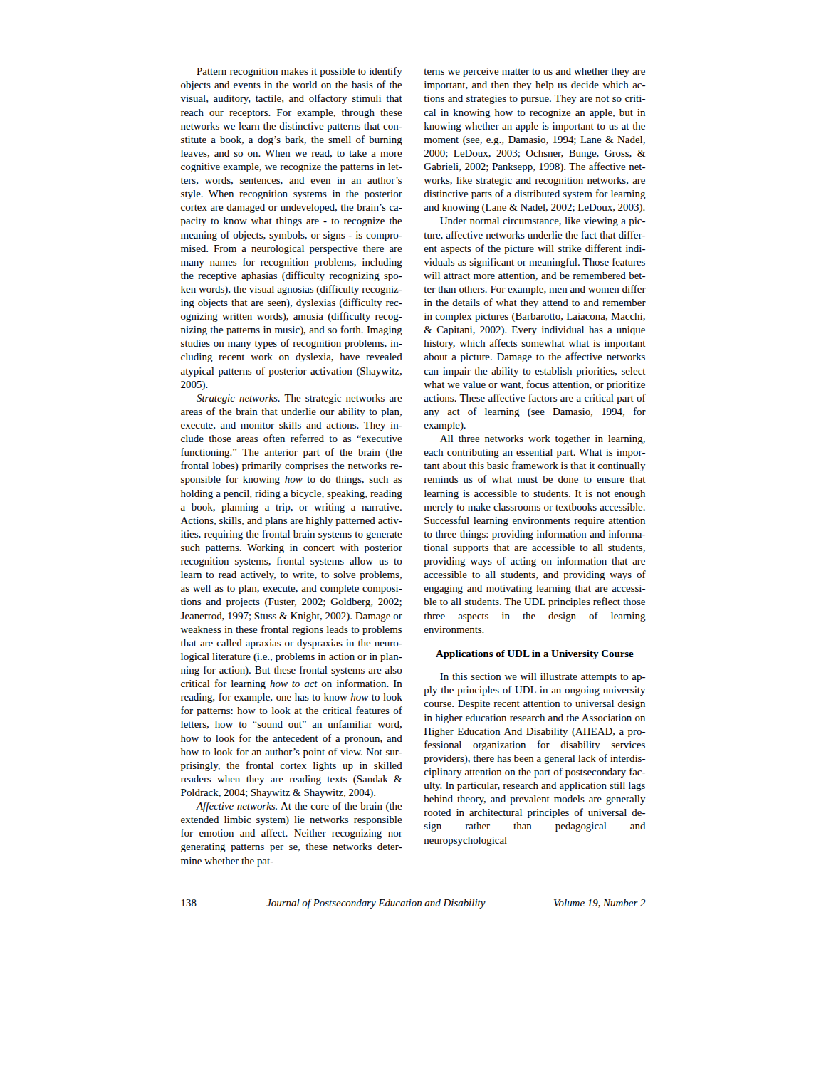Pattern recognition makes it possible to identify objects and events in the world on the basis of the visual, auditory, tactile, and olfactory stimuli that reach our receptors. For example, through these networks we learn the distinctive patterns that constitute a book, a dog’s bark, the smell of burning leaves, and so on. When we read, to take a more cognitive example, we recognize the patterns in letters, words, sentences, and even in an author’s style. When recognition systems in the posterior cortex are damaged or undeveloped, the brain’s capacity to know what things are - to recognize the meaning of objects, symbols, or signs - is compromised. From a neurological perspective there are many names for recognition problems, including the receptive aphasias (difficulty recognizing spoken words), the visual agnosias (difficulty recognizing objects that are seen), dyslexias (difficulty recognizing written words), amusia (difficulty recognizing the patterns in music), and so forth. Imaging studies on many types of recognition problems, including recent work on dyslexia, have revealed atypical patterns of posterior activation (Shaywitz, 2005).
Strategic networks. The strategic networks are areas of the brain that underlie our ability to plan, execute, and monitor skills and actions. They include those areas often referred to as “executive functioning.” The anterior part of the brain (the frontal lobes) primarily comprises the networks responsible for knowing how to do things, such as holding a pencil, riding a bicycle, speaking, reading a book, planning a trip, or writing a narrative. Actions, skills, and plans are highly patterned activities, requiring the frontal brain systems to generate such patterns. Working in concert with posterior recognition systems, frontal systems allow us to learn to read actively, to write, to solve problems, as well as to plan, execute, and complete compositions and projects (Fuster, 2002; Goldberg, 2002; Jeanerrod, 1997; Stuss & Knight, 2002). Damage or weakness in these frontal regions leads to problems that are called apraxias or dyspraxias in the neurological literature (i.e., problems in action or in planning for action). But these frontal systems are also critical for learning how to act on information. In reading, for example, one has to know how to look for patterns: how to look at the critical features of letters, how to “sound out” an unfamiliar word, how to look for the antecedent of a pronoun, and how to look for an author’s point of view. Not surprisingly, the frontal cortex lights up in skilled readers when they are reading texts (Sandak & Poldrack, 2004; Shaywitz & Shaywitz, 2004).
Affective networks. At the core of the brain (the extended limbic system) lie networks responsible for emotion and affect. Neither recognizing nor generating patterns per se, these networks determine whether the pat-
terns we perceive matter to us and whether they are important, and then they help us decide which actions and strategies to pursue. They are not so critical in knowing how to recognize an apple, but in knowing whether an apple is important to us at the moment (see, e.g., Damasio, 1994; Lane & Nadel, 2000; LeDoux, 2003; Ochsner, Bunge, Gross, & Gabrieli, 2002; Panksepp, 1998). The affective networks, like strategic and recognition networks, are distinctive parts of a distributed system for learning and knowing (Lane & Nadel, 2002; LeDoux, 2003).
Under normal circumstance, like viewing a picture, affective networks underlie the fact that different aspects of the picture will strike different individuals as significant or meaningful. Those features will attract more attention, and be remembered better than others. For example, men and women differ in the details of what they attend to and remember in complex pictures (Barbarotto, Laiacona, Macchi, & Capitani, 2002). Every individual has a unique history, which affects somewhat what is important about a picture. Damage to the affective networks can impair the ability to establish priorities, select what we value or want, focus attention, or prioritize actions. These affective factors are a critical part of any act of learning (see Damasio, 1994, for example).
All three networks work together in learning, each contributing an essential part. What is important about this basic framework is that it continually reminds us of what must be done to ensure that learning is accessible to students. It is not enough merely to make classrooms or textbooks accessible. Successful learning environments require attention to three things: providing information and informational supports that are accessible to all students, providing ways of acting on information that are accessible to all students, and providing ways of engaging and motivating learning that are accessible to all students. The UDL principles reflect those three aspects in the design of learning environments.
Applications of UDL in a University Course
In this section we will illustrate attempts to apply the principles of UDL in an ongoing university course. Despite recent attention to universal design in higher education research and the Association on Higher Education And Disability (AHEAD, a professional organization for disability services providers), there has been a general lack of interdisciplinary attention on the part of postsecondary faculty. In particular, research and application still lags behind theory, and prevalent models are generally rooted in architectural principles of universal design rather than pedagogical and neuropsychological
138
Journal of Postsecondary Education and Disability
Volume 19, Number 2